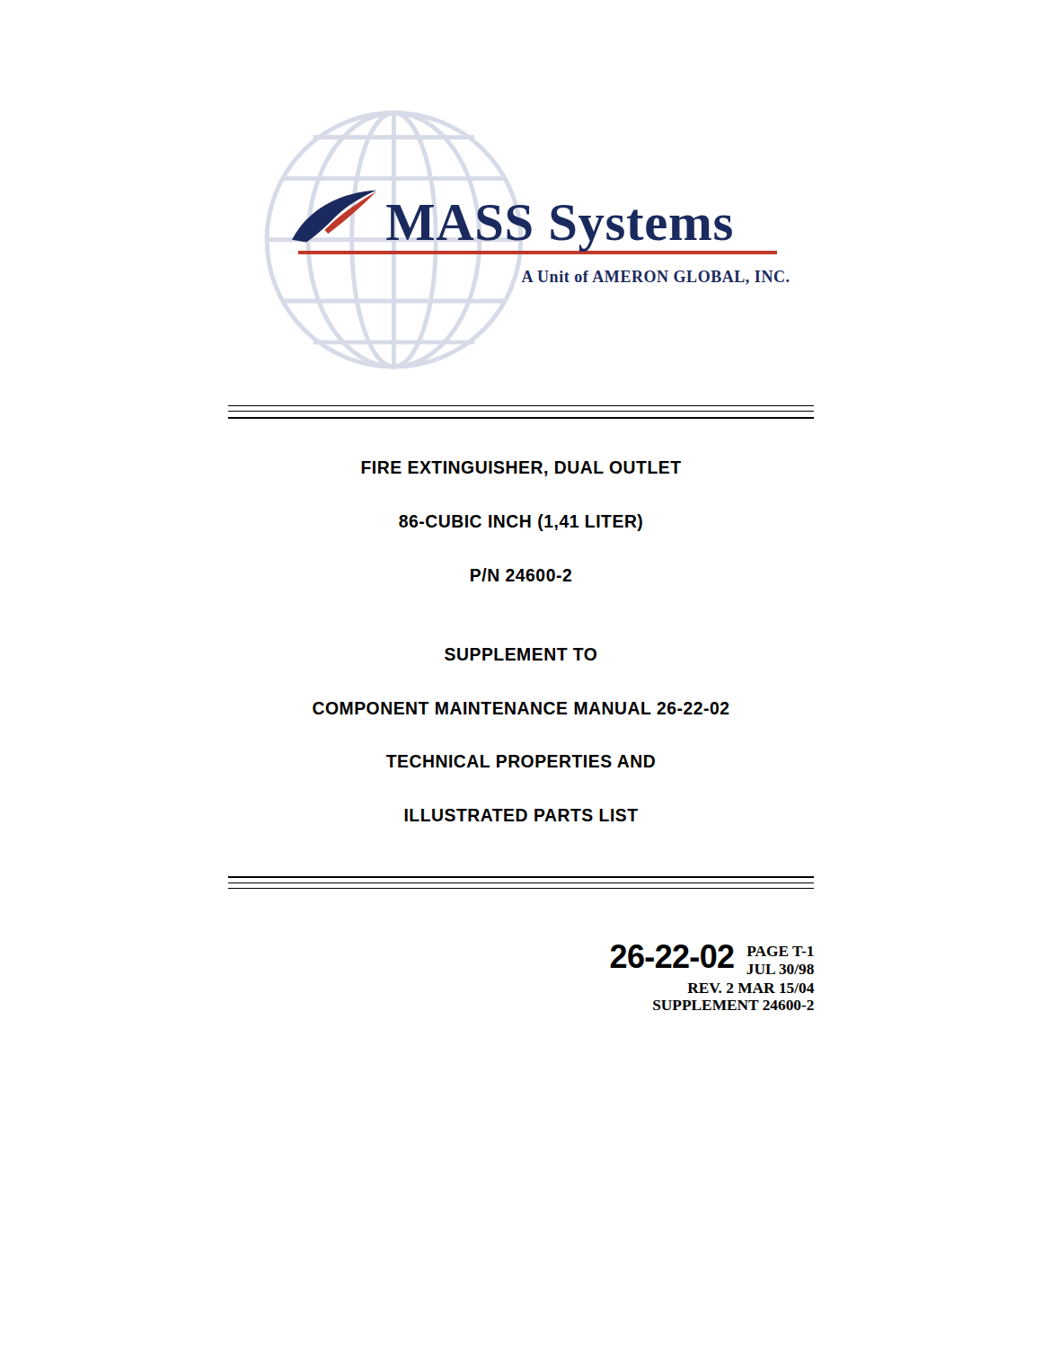MASS Systems
A Unit of AMERON GLOBAL, INC.
FIRE EXTINGUISHER, DUAL OUTLET
86-CUBIC INCH (1,41 LITER)
P/N 24600-2
SUPPLEMENT TO
COMPONENT MAINTENANCE MANUAL 26-22-02
TECHNICAL PROPERTIES AND
ILLUSTRATED PARTS LIST
26-22-02
PAGE T-1
JUL 30/98
REV. 2 MAR 15/04
SUPPLEMENT 24600-2